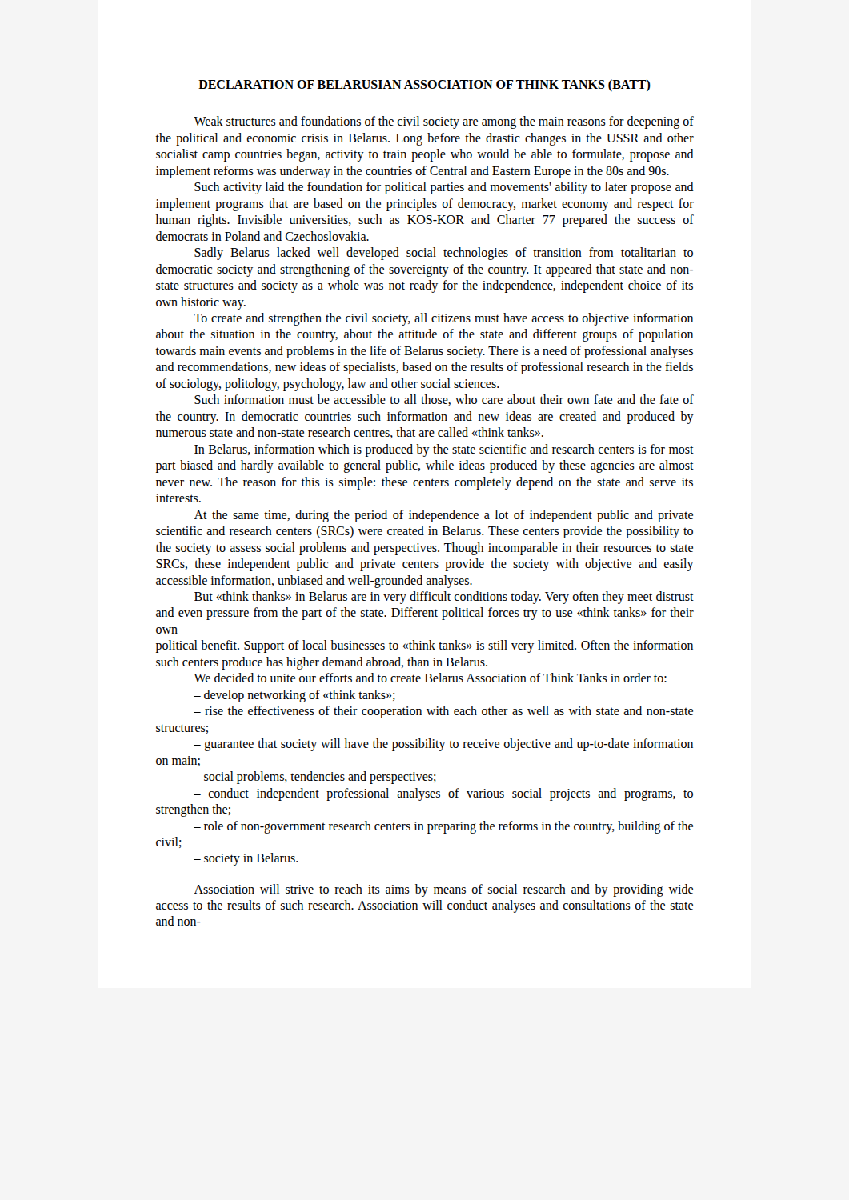DECLARATION OF BELARUSIAN ASSOCIATION OF THINK TANKS (BATT)
Weak structures and foundations of the civil society are among the main reasons for deepening of the political and economic crisis in Belarus. Long before the drastic changes in the USSR and other socialist camp countries began, activity to train people who would be able to formulate, propose and implement reforms was underway in the countries of Central and Eastern Europe in the 80s and 90s.
Such activity laid the foundation for political parties and movements' ability to later propose and implement programs that are based on the principles of democracy, market economy and respect for human rights. Invisible universities, such as KOS-KOR and Charter 77 prepared the success of democrats in Poland and Czechoslovakia.
Sadly Belarus lacked well developed social technologies of transition from totalitarian to democratic society and strengthening of the sovereignty of the country. It appeared that state and non-state structures and society as a whole was not ready for the independence, independent choice of its own historic way.
To create and strengthen the civil society, all citizens must have access to objective information about the situation in the country, about the attitude of the state and different groups of population towards main events and problems in the life of Belarus society. There is a need of professional analyses and recommendations, new ideas of specialists, based on the results of professional research in the fields of sociology, politology, psychology, law and other social sciences.
Such information must be accessible to all those, who care about their own fate and the fate of the country. In democratic countries such information and new ideas are created and produced by numerous state and non-state research centres, that are called «think tanks».
In Belarus, information which is produced by the state scientific and research centers is for most part biased and hardly available to general public, while ideas produced by these agencies are almost never new. The reason for this is simple: these centers completely depend on the state and serve its interests.
At the same time, during the period of independence a lot of independent public and private scientific and research centers (SRCs) were created in Belarus. These centers provide the possibility to the society to assess social problems and perspectives. Though incomparable in their resources to state SRCs, these independent public and private centers provide the society with objective and easily accessible information, unbiased and well-grounded analyses.
But «think thanks» in Belarus are in very difficult conditions today. Very often they meet distrust and even pressure from the part of the state. Different political forces try to use «think tanks» for their own
political benefit. Support of local businesses to «think tanks» is still very limited. Often the information such centers produce has higher demand abroad, than in Belarus.
We decided to unite our efforts and to create Belarus Association of Think Tanks in order to:
– develop networking of «think tanks»;
– rise the effectiveness of their cooperation with each other as well as with state and non-state structures;
– guarantee that society will have the possibility to receive objective and up-to-date information on main;
– social problems, tendencies and perspectives;
– conduct independent professional analyses of various social projects and programs, to strengthen the;
– role of non-government research centers in preparing the reforms in the country, building of the civil;
– society in Belarus.
Association will strive to reach its aims by means of social research and by providing wide access to the results of such research. Association will conduct analyses and consultations of the state and non-